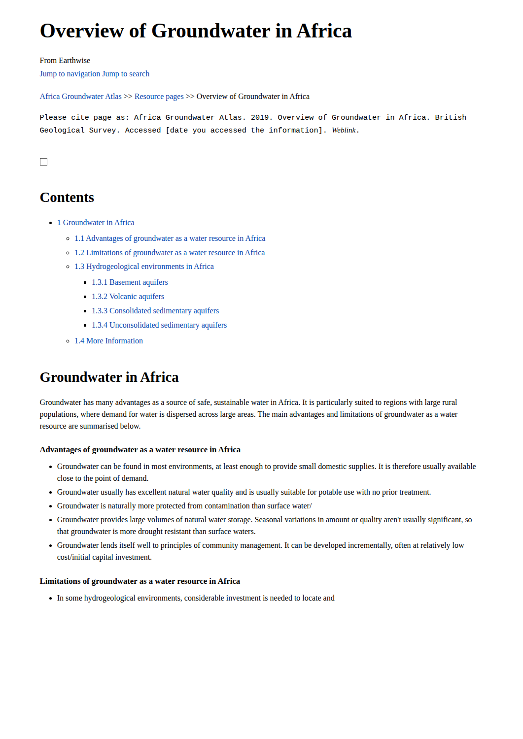Overview of Groundwater in Africa
From Earthwise
Jump to navigation Jump to search
Africa Groundwater Atlas >> Resource pages >> Overview of Groundwater in Africa
Please cite page as: Africa Groundwater Atlas. 2019. Overview of Groundwater in Africa. British Geological Survey. Accessed [date you accessed the information]. Weblink.
Contents
1 Groundwater in Africa
1.1 Advantages of groundwater as a water resource in Africa
1.2 Limitations of groundwater as a water resource in Africa
1.3 Hydrogeological environments in Africa
1.3.1 Basement aquifers
1.3.2 Volcanic aquifers
1.3.3 Consolidated sedimentary aquifers
1.3.4 Unconsolidated sedimentary aquifers
1.4 More Information
Groundwater in Africa
Groundwater has many advantages as a source of safe, sustainable water in Africa. It is particularly suited to regions with large rural populations, where demand for water is dispersed across large areas. The main advantages and limitations of groundwater as a water resource are summarised below.
Advantages of groundwater as a water resource in Africa
Groundwater can be found in most environments, at least enough to provide small domestic supplies. It is therefore usually available close to the point of demand.
Groundwater usually has excellent natural water quality and is usually suitable for potable use with no prior treatment.
Groundwater is naturally more protected from contamination than surface water/
Groundwater provides large volumes of natural water storage. Seasonal variations in amount or quality aren't usually significant, so that groundwater is more drought resistant than surface waters.
Groundwater lends itself well to principles of community management. It can be developed incrementally, often at relatively low cost/initial capital investment.
Limitations of groundwater as a water resource in Africa
In some hydrogeological environments, considerable investment is needed to locate and